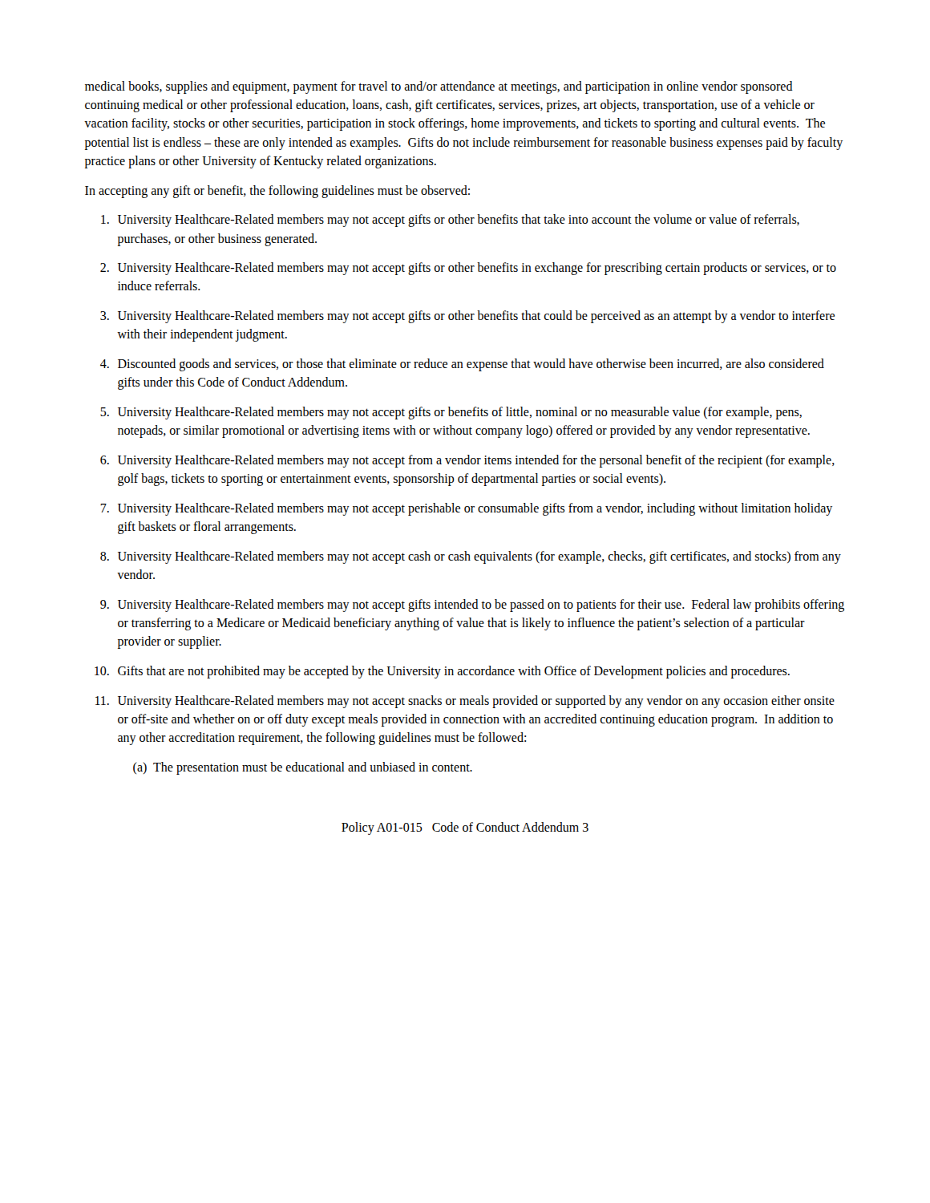medical books, supplies and equipment, payment for travel to and/or attendance at meetings, and participation in online vendor sponsored continuing medical or other professional education, loans, cash, gift certificates, services, prizes, art objects, transportation, use of a vehicle or vacation facility, stocks or other securities, participation in stock offerings, home improvements, and tickets to sporting and cultural events. The potential list is endless – these are only intended as examples. Gifts do not include reimbursement for reasonable business expenses paid by faculty practice plans or other University of Kentucky related organizations.
In accepting any gift or benefit, the following guidelines must be observed:
University Healthcare-Related members may not accept gifts or other benefits that take into account the volume or value of referrals, purchases, or other business generated.
University Healthcare-Related members may not accept gifts or other benefits in exchange for prescribing certain products or services, or to induce referrals.
University Healthcare-Related members may not accept gifts or other benefits that could be perceived as an attempt by a vendor to interfere with their independent judgment.
Discounted goods and services, or those that eliminate or reduce an expense that would have otherwise been incurred, are also considered gifts under this Code of Conduct Addendum.
University Healthcare-Related members may not accept gifts or benefits of little, nominal or no measurable value (for example, pens, notepads, or similar promotional or advertising items with or without company logo) offered or provided by any vendor representative.
University Healthcare-Related members may not accept from a vendor items intended for the personal benefit of the recipient (for example, golf bags, tickets to sporting or entertainment events, sponsorship of departmental parties or social events).
University Healthcare-Related members may not accept perishable or consumable gifts from a vendor, including without limitation holiday gift baskets or floral arrangements.
University Healthcare-Related members may not accept cash or cash equivalents (for example, checks, gift certificates, and stocks) from any vendor.
University Healthcare-Related members may not accept gifts intended to be passed on to patients for their use. Federal law prohibits offering or transferring to a Medicare or Medicaid beneficiary anything of value that is likely to influence the patient’s selection of a particular provider or supplier.
Gifts that are not prohibited may be accepted by the University in accordance with Office of Development policies and procedures.
University Healthcare-Related members may not accept snacks or meals provided or supported by any vendor on any occasion either onsite or off-site and whether on or off duty except meals provided in connection with an accredited continuing education program. In addition to any other accreditation requirement, the following guidelines must be followed:
(a) The presentation must be educational and unbiased in content.
Policy A01-015 Code of Conduct Addendum 3